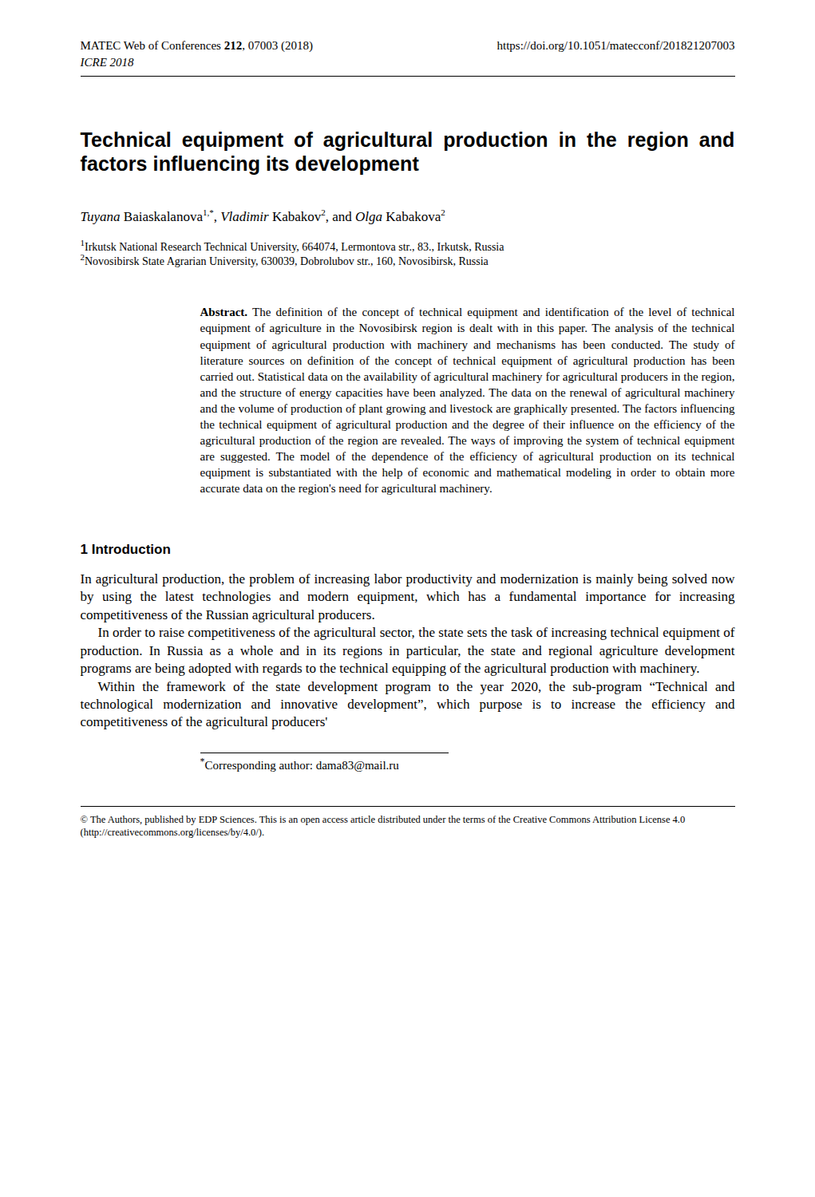MATEC Web of Conferences 212, 07003 (2018)
https://doi.org/10.1051/matecconf/201821207003
ICRE 2018
Technical equipment of agricultural production in the region and factors influencing its development
Tuyana Baiaskalanova1,*, Vladimir Kabakov2, and Olga Kabakova2
1Irkutsk National Research Technical University, 664074, Lermontova str., 83., Irkutsk, Russia
2Novosibirsk State Agrarian University, 630039, Dobrolubov str., 160, Novosibirsk, Russia
Abstract. The definition of the concept of technical equipment and identification of the level of technical equipment of agriculture in the Novosibirsk region is dealt with in this paper. The analysis of the technical equipment of agricultural production with machinery and mechanisms has been conducted. The study of literature sources on definition of the concept of technical equipment of agricultural production has been carried out. Statistical data on the availability of agricultural machinery for agricultural producers in the region, and the structure of energy capacities have been analyzed. The data on the renewal of agricultural machinery and the volume of production of plant growing and livestock are graphically presented. The factors influencing the technical equipment of agricultural production and the degree of their influence on the efficiency of the agricultural production of the region are revealed. The ways of improving the system of technical equipment are suggested. The model of the dependence of the efficiency of agricultural production on its technical equipment is substantiated with the help of economic and mathematical modeling in order to obtain more accurate data on the region's need for agricultural machinery.
1 Introduction
In agricultural production, the problem of increasing labor productivity and modernization is mainly being solved now by using the latest technologies and modern equipment, which has a fundamental importance for increasing competitiveness of the Russian agricultural producers.
In order to raise competitiveness of the agricultural sector, the state sets the task of increasing technical equipment of production. In Russia as a whole and in its regions in particular, the state and regional agriculture development programs are being adopted with regards to the technical equipping of the agricultural production with machinery.
Within the framework of the state development program to the year 2020, the sub-program “Technical and technological modernization and innovative development”, which purpose is to increase the efficiency and competitiveness of the agricultural producers'
*Corresponding author: dama83@mail.ru
© The Authors, published by EDP Sciences. This is an open access article distributed under the terms of the Creative Commons Attribution License 4.0 (http://creativecommons.org/licenses/by/4.0/).